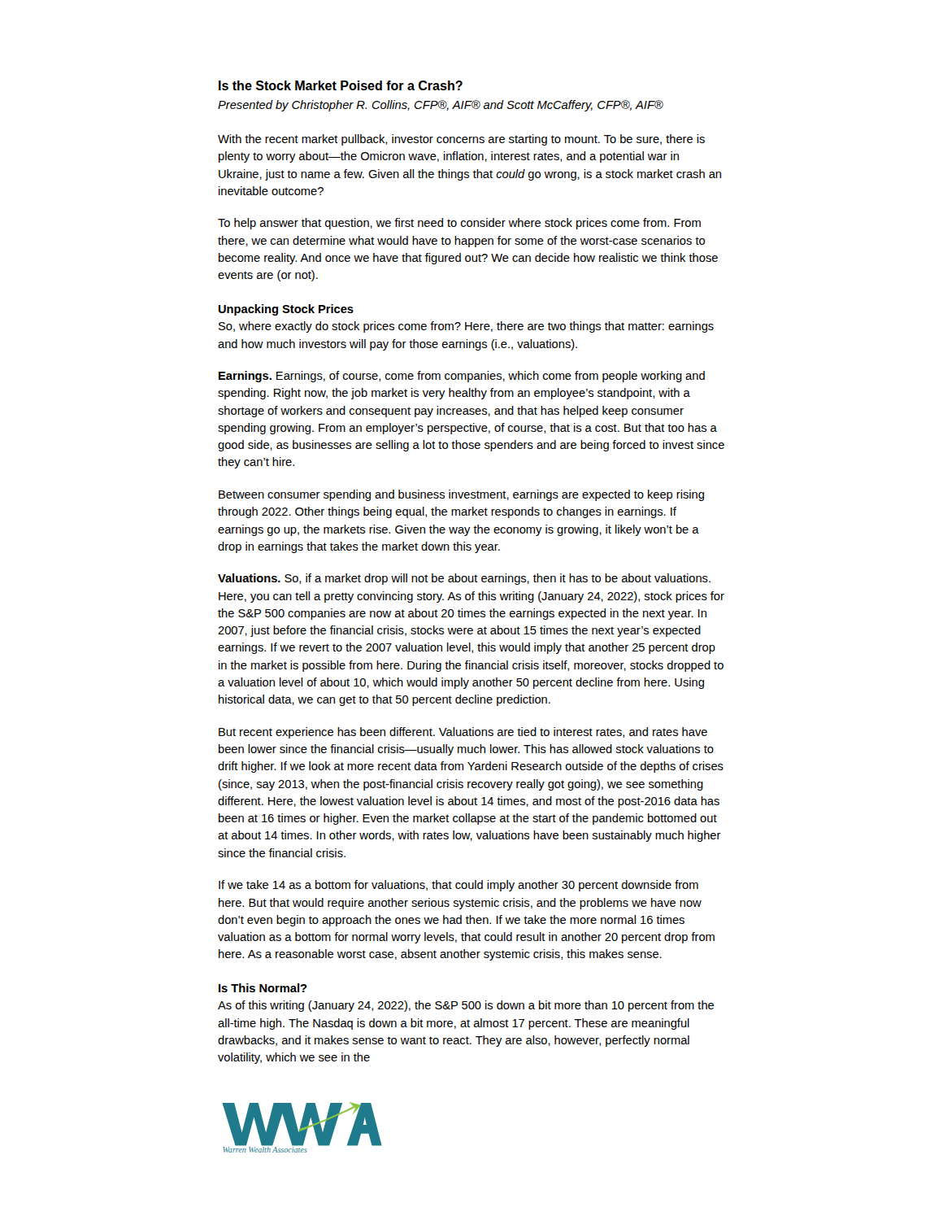Is the Stock Market Poised for a Crash?
Presented by Christopher R. Collins, CFP®, AIF® and Scott McCaffery, CFP®, AIF®
With the recent market pullback, investor concerns are starting to mount. To be sure, there is plenty to worry about—the Omicron wave, inflation, interest rates, and a potential war in Ukraine, just to name a few. Given all the things that could go wrong, is a stock market crash an inevitable outcome?
To help answer that question, we first need to consider where stock prices come from. From there, we can determine what would have to happen for some of the worst-case scenarios to become reality. And once we have that figured out? We can decide how realistic we think those events are (or not).
Unpacking Stock Prices
So, where exactly do stock prices come from? Here, there are two things that matter: earnings and how much investors will pay for those earnings (i.e., valuations).
Earnings. Earnings, of course, come from companies, which come from people working and spending. Right now, the job market is very healthy from an employee’s standpoint, with a shortage of workers and consequent pay increases, and that has helped keep consumer spending growing. From an employer’s perspective, of course, that is a cost. But that too has a good side, as businesses are selling a lot to those spenders and are being forced to invest since they can’t hire.
Between consumer spending and business investment, earnings are expected to keep rising through 2022. Other things being equal, the market responds to changes in earnings. If earnings go up, the markets rise. Given the way the economy is growing, it likely won’t be a drop in earnings that takes the market down this year.
Valuations. So, if a market drop will not be about earnings, then it has to be about valuations. Here, you can tell a pretty convincing story. As of this writing (January 24, 2022), stock prices for the S&P 500 companies are now at about 20 times the earnings expected in the next year. In 2007, just before the financial crisis, stocks were at about 15 times the next year’s expected earnings. If we revert to the 2007 valuation level, this would imply that another 25 percent drop in the market is possible from here. During the financial crisis itself, moreover, stocks dropped to a valuation level of about 10, which would imply another 50 percent decline from here. Using historical data, we can get to that 50 percent decline prediction.
But recent experience has been different. Valuations are tied to interest rates, and rates have been lower since the financial crisis—usually much lower. This has allowed stock valuations to drift higher. If we look at more recent data from Yardeni Research outside of the depths of crises (since, say 2013, when the post-financial crisis recovery really got going), we see something different. Here, the lowest valuation level is about 14 times, and most of the post-2016 data has been at 16 times or higher. Even the market collapse at the start of the pandemic bottomed out at about 14 times. In other words, with rates low, valuations have been sustainably much higher since the financial crisis.
If we take 14 as a bottom for valuations, that could imply another 30 percent downside from here. But that would require another serious systemic crisis, and the problems we have now don’t even begin to approach the ones we had then. If we take the more normal 16 times valuation as a bottom for normal worry levels, that could result in another 20 percent drop from here. As a reasonable worst case, absent another systemic crisis, this makes sense.
Is This Normal?
As of this writing (January 24, 2022), the S&P 500 is down a bit more than 10 percent from the all-time high. The Nasdaq is down a bit more, at almost 17 percent. These are meaningful drawbacks, and it makes sense to want to react. They are also, however, perfectly normal volatility, which we see in the
Warren Wealth Associates Warren Wealth Associates